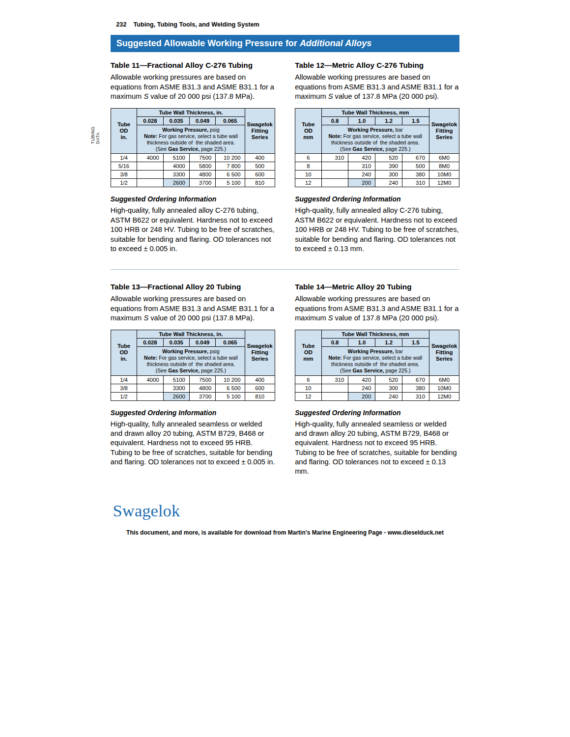232 Tubing, Tubing Tools, and Welding System
Suggested Allowable Working Pressure for Additional Alloys
TUBING
DATA
Table 11—Fractional Alloy C-276 Tubing
Allowable working pressures are based on equations from ASME B31.3 and ASME B31.1 for a maximum S value of 20 000 psi (137.8 MPa).
| Tube OD in. | Tube Wall Thickness, in. | Swagelok Fitting Series |
| 0.028 | 0.035 | 0.049 | 0.065 |
| Working Pressure, psig Note: For gas service, select a tube wall thickness outside of the shaded area. (See Gas Service, page 225.) |
| 1/4 | 4000 | 5100 | 7500 | 10 200 | 400 |
| 5/16 | | 4000 | 5800 | 7 800 | 500 |
| 3/8 | | 3300 | 4800 | 6 500 | 600 |
| 1/2 | | 2600 | 3700 | 5 100 | 810 |
Suggested Ordering Information
High-quality, fully annealed alloy C-276 tubing, ASTM B622 or equivalent. Hardness not to exceed 100 HRB or 248 HV. Tubing to be free of scratches, suitable for bending and flaring. OD tolerances not to exceed ± 0.005 in.
Table 12—Metric Alloy C-276 Tubing
Allowable working pressures are based on equations from ASME B31.3 and ASME B31.1 for a maximum S value of 137.8 MPa (20 000 psi).
| Tube OD mm | Tube Wall Thickness, mm | Swagelok Fitting Series |
| 0.8 | 1.0 | 1.2 | 1.5 |
| Working Pressure, bar Note: For gas service, select a tube wall thickness outside of the shaded area. (See Gas Service, page 225.) |
| 6 | 310 | 420 | 520 | 670 | 6M0 |
| 8 | | 310 | 390 | 500 | 8M0 |
| 10 | | 240 | 300 | 380 | 10M0 |
| 12 | | 200 | 240 | 310 | 12M0 |
Suggested Ordering Information
High-quality, fully annealed alloy C-276 tubing, ASTM B622 or equivalent. Hardness not to exceed 100 HRB or 248 HV. Tubing to be free of scratches, suitable for bending and flaring. OD tolerances not to exceed ± 0.13 mm.
Table 13—Fractional Alloy 20 Tubing
Allowable working pressures are based on equations from ASME B31.3 and ASME B31.1 for a maximum S value of 20 000 psi (137.8 MPa).
| Tube OD in. | Tube Wall Thickness, in. | Swagelok Fitting Series |
| 0.028 | 0.035 | 0.049 | 0.065 |
| Working Pressure, psig Note: For gas service, select a tube wall thickness outside of the shaded area. (See Gas Service, page 225.) |
| 1/4 | 4000 | 5100 | 7500 | 10 200 | 400 |
| 3/8 | | 3300 | 4800 | 6 500 | 600 |
| 1/2 | | 2600 | 3700 | 5 100 | 810 |
Suggested Ordering Information
High-quality, fully annealed seamless or welded and drawn alloy 20 tubing, ASTM B729, B468 or equivalent. Hardness not to exceed 95 HRB. Tubing to be free of scratches, suitable for bending and flaring. OD tolerances not to exceed ± 0.005 in.
Table 14—Metric Alloy 20 Tubing
Allowable working pressures are based on equations from ASME B31.3 and ASME B31.1 for a maximum S value of 137.8 MPa (20 000 psi).
| Tube OD mm | Tube Wall Thickness, mm | Swagelok Fitting Series |
| 0.8 | 1.0 | 1.2 | 1.5 |
| Working Pressure, bar Note: For gas service, select a tube wall thickness outside of the shaded area. (See Gas Service, page 225.) |
| 6 | 310 | 420 | 520 | 670 | 6M0 |
| 10 | | 240 | 300 | 380 | 10M0 |
| 12 | | 200 | 240 | 310 | 12M0 |
Suggested Ordering Information
High-quality, fully annealed seamless or welded and drawn alloy 20 tubing, ASTM B729, B468 or equivalent. Hardness not to exceed 95 HRB. Tubing to be free of scratches, suitable for bending and flaring. OD tolerances not to exceed ± 0.13 mm.
Swagelok
This document, and more, is available for download from Martin's Marine Engineering Page - www.dieselduck.net